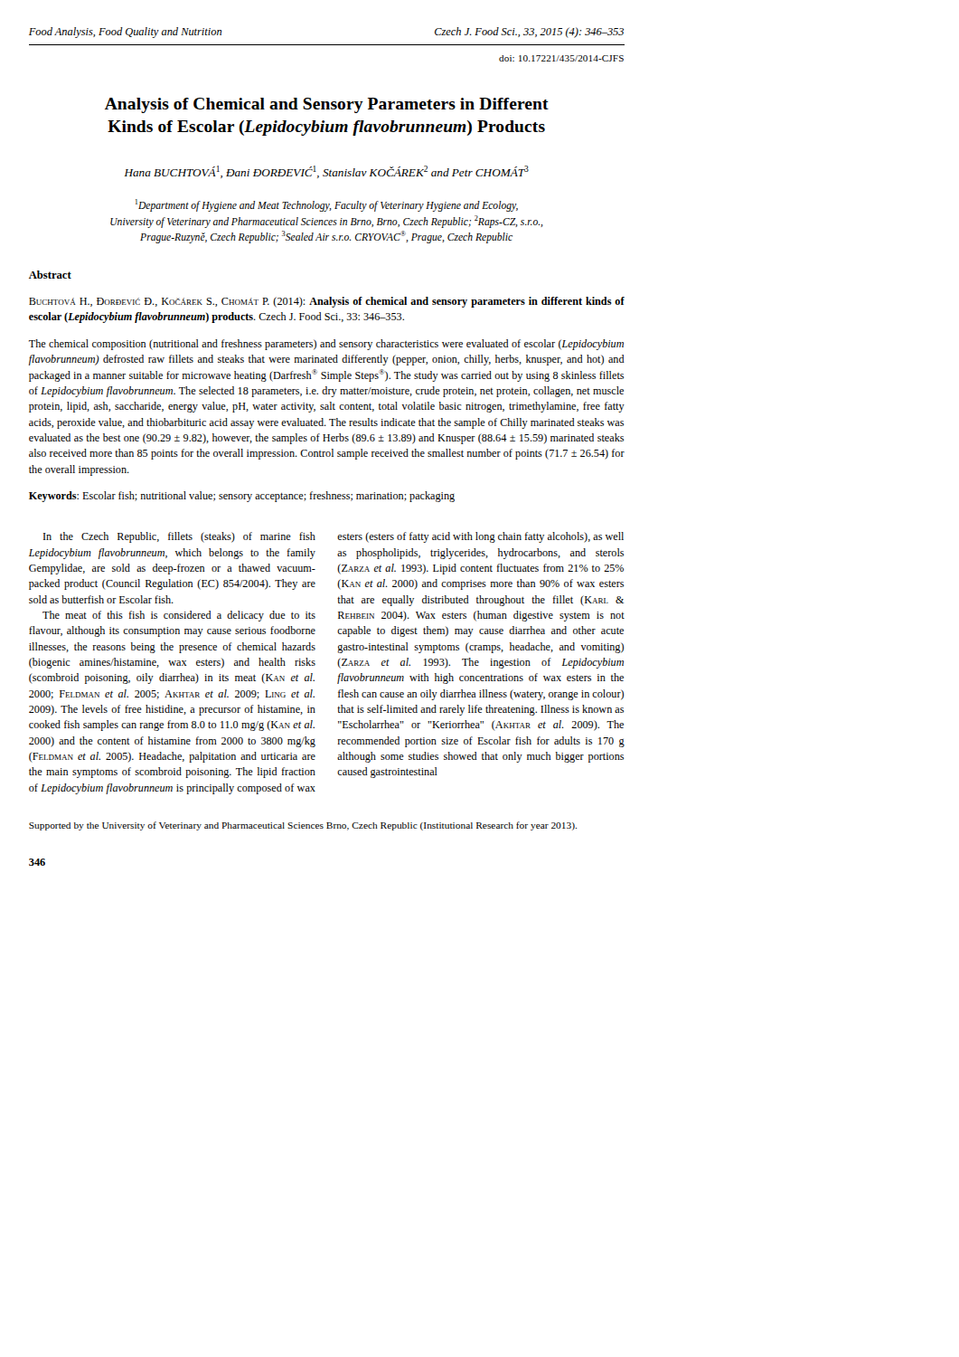Food Analysis, Food Quality and Nutrition Czech J. Food Sci., 33, 2015 (4): 346–353
doi: 10.17221/435/2014-CJFS
Analysis of Chemical and Sensory Parameters in Different
Kinds of Escolar (Lepidocybium flavobrunneum) Products
Hana BUCHTOVÁ1, Ðani ÐORÐEVIĆ1, Stanislav KOČÁREK2 and Petr CHOMÁT3
1Department of Hygiene and Meat Technology, Faculty of Veterinary Hygiene and Ecology,
University of Veterinary and Pharmaceutical Sciences in Brno, Brno, Czech Republic; 2Raps-CZ, s.r.o.,
Prague-Ruzyně, Czech Republic; 3Sealed Air s.r.o. CRYOVAC®, Prague, Czech Republic
Abstract
Buchtová H., Ðorđević Ð., Kočárek S., Chomát P. (2014): Analysis of chemical and sensory parameters in different kinds of escolar (Lepidocybium flavobrunneum) products. Czech J. Food Sci., 33: 346–353.
The chemical composition (nutritional and freshness parameters) and sensory characteristics were evaluated of escolar (Lepidocybium flavobrunneum) defrosted raw fillets and steaks that were marinated differently (pepper, onion, chilly, herbs, knusper, and hot) and packaged in a manner suitable for microwave heating (Darfresh® Simple Steps®). The study was carried out by using 8 skinless fillets of Lepidocybium flavobrunneum. The selected 18 parameters, i.e. dry matter/moisture, crude protein, net protein, collagen, net muscle protein, lipid, ash, saccharide, energy value, pH, water activity, salt content, total volatile basic nitrogen, trimethylamine, free fatty acids, peroxide value, and thiobarbituric acid assay were evaluated. The results indicate that the sample of Chilly marinated steaks was evaluated as the best one (90.29 ± 9.82), however, the samples of Herbs (89.6 ± 13.89) and Knusper (88.64 ± 15.59) marinated steaks also received more than 85 points for the overall impression. Control sample received the smallest number of points (71.7 ± 26.54) for the overall impression.
Keywords: Escolar fish; nutritional value; sensory acceptance; freshness; marination; packaging
In the Czech Republic, fillets (steaks) of marine fish Lepidocybium flavobrunneum, which belongs to the family Gempylidae, are sold as deep-frozen or a thawed vacuum-packed product (Council Regulation (EC) 854/2004). They are sold as butterfish or Escolar fish.
The meat of this fish is considered a delicacy due to its flavour, although its consumption may cause serious foodborne illnesses, the reasons being the presence of chemical hazards (biogenic amines/histamine, wax esters) and health risks (scombroid poisoning, oily diarrhea) in its meat (Kan et al. 2000; Feldman et al. 2005; Akhtar et al. 2009; Ling et al. 2009). The levels of free histidine, a precursor of histamine, in cooked fish samples can range from 8.0 to 11.0 mg/g (Kan et al. 2000) and the content of histamine from 2000 to 3800 mg/kg (Feldman et al. 2005). Headache, palpitation and urticaria are the main symptoms of scombroid poisoning. The lipid fraction of Lepidocybium flavobrunneum is principally composed of wax esters (esters of fatty acid with long chain fatty alcohols), as well as phospholipids, triglycerides, hydrocarbons, and sterols (Zarza et al. 1993). Lipid content fluctuates from 21% to 25% (Kan et al. 2000) and comprises more than 90% of wax esters that are equally distributed throughout the fillet (Karl & Rehbein 2004). Wax esters (human digestive system is not capable to digest them) may cause diarrhea and other acute gastro-intestinal symptoms (cramps, headache, and vomiting) (Zarza et al. 1993). The ingestion of Lepidocybium flavobrunneum with high concentrations of wax esters in the flesh can cause an oily diarrhea illness (watery, orange in colour) that is self-limited and rarely life threatening. Illness is known as "Escholarrhea" or "Keriorrhea" (Akhtar et al. 2009). The recommended portion size of Escolar fish for adults is 170 g although some studies showed that only much bigger portions caused gastrointestinal
Supported by the University of Veterinary and Pharmaceutical Sciences Brno, Czech Republic (Institutional Research for year 2013).
346